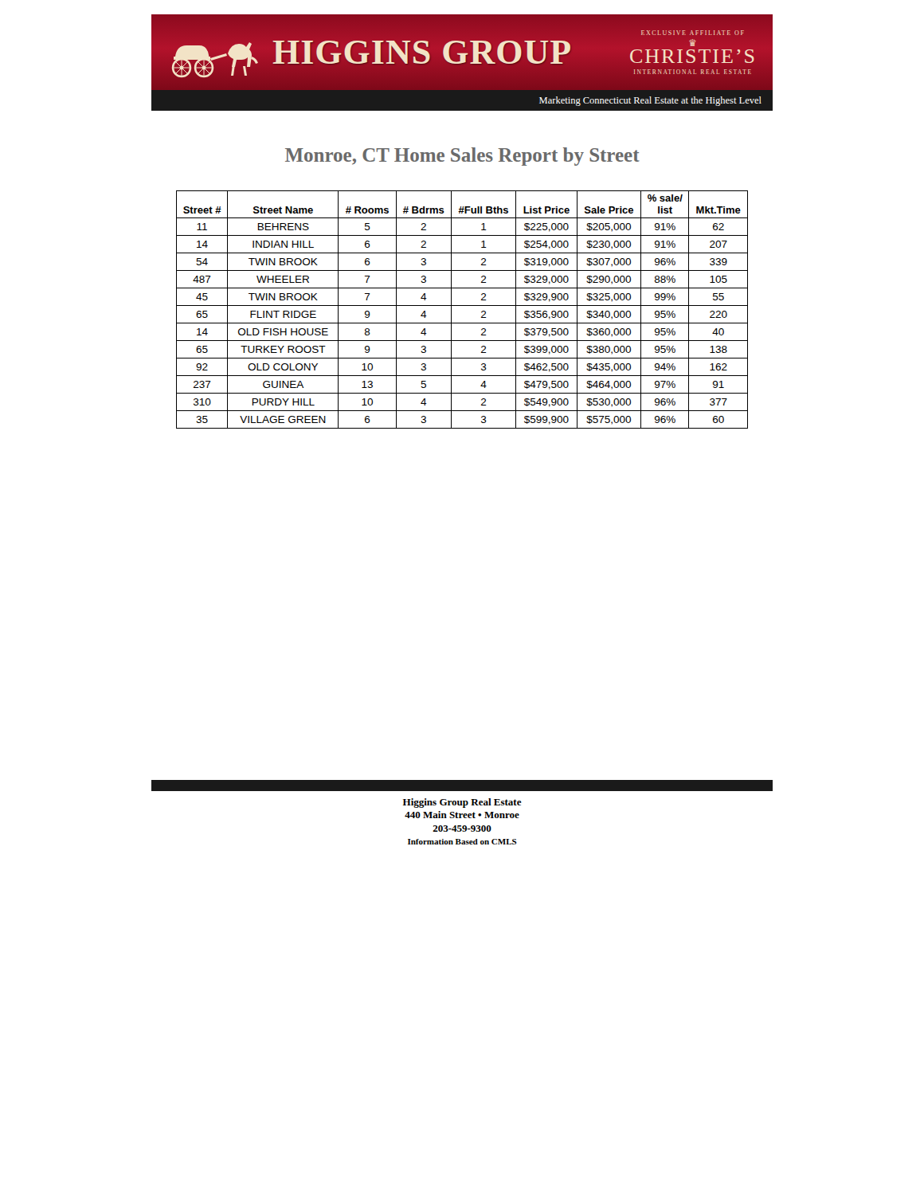HIGGINS GROUP
EXCLUSIVE AFFILIATE OF
♛
CHRISTIE’S
INTERNATIONAL REAL ESTATE
Marketing Connecticut Real Estate at the Highest Level
Monroe, CT Home Sales Report by Street
| Street # | Street Name | # Rooms | # Bdrms | #Full Bths | List Price | Sale Price | % sale/ list | Mkt.Time |
| --- | --- | --- | --- | --- | --- | --- | --- | --- |
| 11 | BEHRENS | 5 | 2 | 1 | $225,000 | $205,000 | 91% | 62 |
| 14 | INDIAN HILL | 6 | 2 | 1 | $254,000 | $230,000 | 91% | 207 |
| 54 | TWIN BROOK | 6 | 3 | 2 | $319,000 | $307,000 | 96% | 339 |
| 487 | WHEELER | 7 | 3 | 2 | $329,000 | $290,000 | 88% | 105 |
| 45 | TWIN BROOK | 7 | 4 | 2 | $329,900 | $325,000 | 99% | 55 |
| 65 | FLINT RIDGE | 9 | 4 | 2 | $356,900 | $340,000 | 95% | 220 |
| 14 | OLD FISH HOUSE | 8 | 4 | 2 | $379,500 | $360,000 | 95% | 40 |
| 65 | TURKEY ROOST | 9 | 3 | 2 | $399,000 | $380,000 | 95% | 138 |
| 92 | OLD COLONY | 10 | 3 | 3 | $462,500 | $435,000 | 94% | 162 |
| 237 | GUINEA | 13 | 5 | 4 | $479,500 | $464,000 | 97% | 91 |
| 310 | PURDY HILL | 10 | 4 | 2 | $549,900 | $530,000 | 96% | 377 |
| 35 | VILLAGE GREEN | 6 | 3 | 3 | $599,900 | $575,000 | 96% | 60 |
Higgins Group Real Estate
440 Main Street • Monroe
203-459-9300
Information Based on CMLS